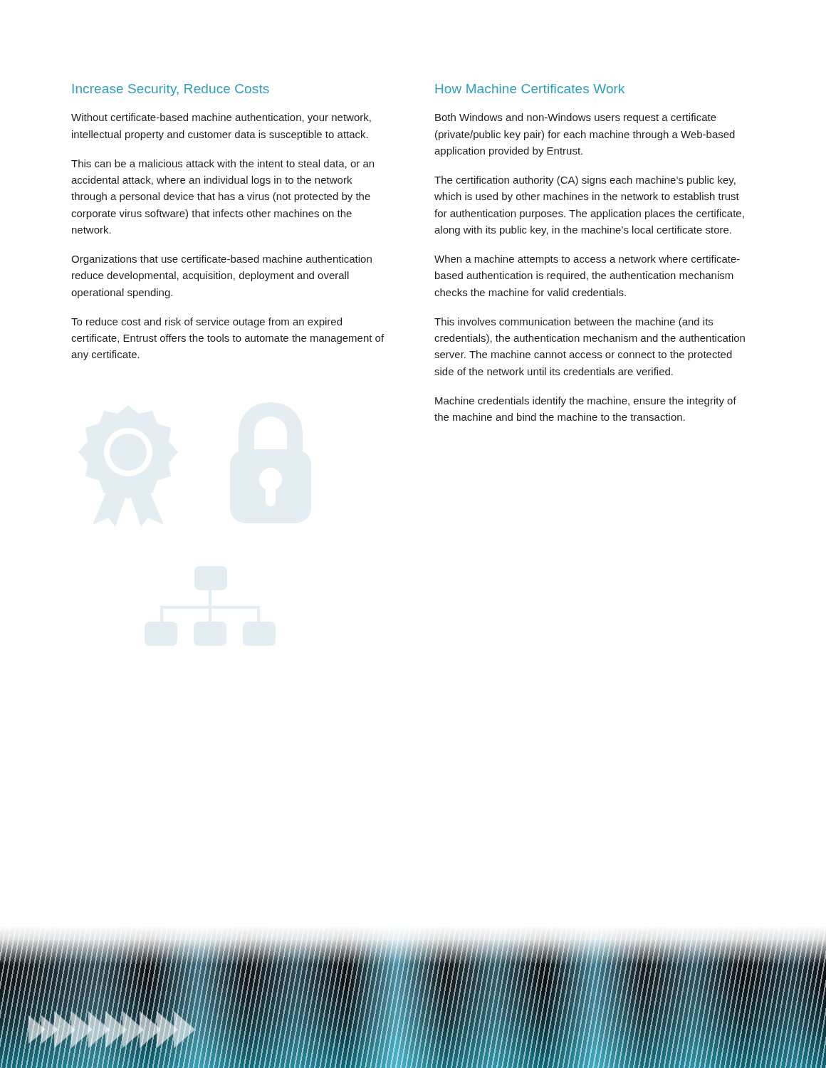Increase Security, Reduce Costs
Without certificate-based machine authentication, your network, intellectual property and customer data is susceptible to attack.
This can be a malicious attack with the intent to steal data, or an accidental attack, where an individual logs in to the network through a personal device that has a virus (not protected by the corporate virus software) that infects other machines on the network.
Organizations that use certificate-based machine authentication reduce developmental, acquisition, deployment and overall operational spending.
To reduce cost and risk of service outage from an expired certificate, Entrust offers the tools to automate the management of any certificate.
How Machine Certificates Work
Both Windows and non-Windows users request a certificate (private/public key pair) for each machine through a Web-based application provided by Entrust.
The certification authority (CA) signs each machine’s public key, which is used by other machines in the network to establish trust for authentication purposes. The application places the certificate, along with its public key, in the machine’s local certificate store.
When a machine attempts to access a network where certificate-based authentication is required, the authentication mechanism checks the machine for valid credentials.
This involves communication between the machine (and its credentials), the authentication mechanism and the authentication server. The machine cannot access or connect to the protected side of the network until its credentials are verified.
Machine credentials identify the machine, ensure the integrity of the machine and bind the machine to the transaction.